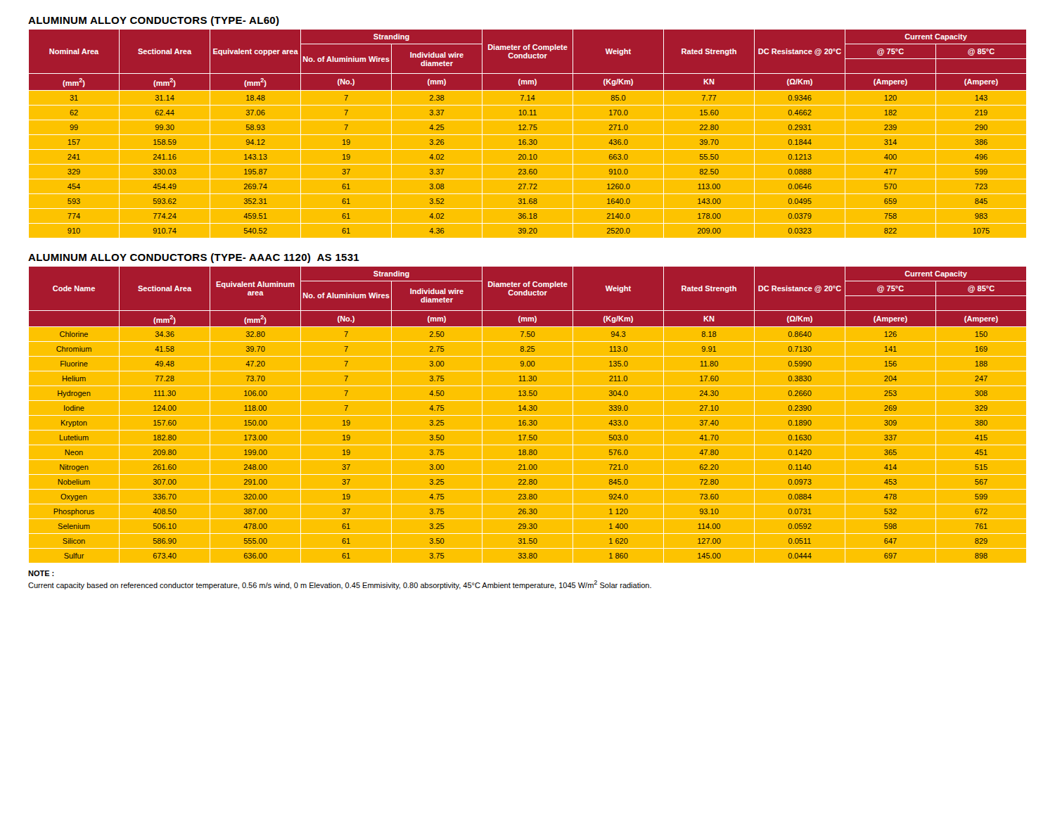ALUMINUM ALLOY CONDUCTORS (TYPE- AL60)
| Nominal Area | Sectional Area | Equivalent copper area | Stranding | Diameter of Complete Conductor | Weight | Rated Strength | DC Resistance @ 20°C | Current Capacity |
| --- | --- | --- | --- | --- | --- | --- | --- | --- |
| No. of Aluminium Wires | Individual wire diameter | @ 75°C | @ 85°C |
| (mm 2 ) | (mm 2 ) | (mm 2 ) | (No.) | (mm) | (mm) | (Kg/Km) | KN | (Ω/Km) | (Ampere) | (Ampere) |
| 31 | 31.14 | 18.48 | 7 | 2.38 | 7.14 | 85.0 | 7.77 | 0.9346 | 120 | 143 |
| 62 | 62.44 | 37.06 | 7 | 3.37 | 10.11 | 170.0 | 15.60 | 0.4662 | 182 | 219 |
| 99 | 99.30 | 58.93 | 7 | 4.25 | 12.75 | 271.0 | 22.80 | 0.2931 | 239 | 290 |
| 157 | 158.59 | 94.12 | 19 | 3.26 | 16.30 | 436.0 | 39.70 | 0.1844 | 314 | 386 |
| 241 | 241.16 | 143.13 | 19 | 4.02 | 20.10 | 663.0 | 55.50 | 0.1213 | 400 | 496 |
| 329 | 330.03 | 195.87 | 37 | 3.37 | 23.60 | 910.0 | 82.50 | 0.0888 | 477 | 599 |
| 454 | 454.49 | 269.74 | 61 | 3.08 | 27.72 | 1260.0 | 113.00 | 0.0646 | 570 | 723 |
| 593 | 593.62 | 352.31 | 61 | 3.52 | 31.68 | 1640.0 | 143.00 | 0.0495 | 659 | 845 |
| 774 | 774.24 | 459.51 | 61 | 4.02 | 36.18 | 2140.0 | 178.00 | 0.0379 | 758 | 983 |
| 910 | 910.74 | 540.52 | 61 | 4.36 | 39.20 | 2520.0 | 209.00 | 0.0323 | 822 | 1075 |
ALUMINUM ALLOY CONDUCTORS (TYPE- AAAC 1120) AS 1531
| Code Name | Sectional Area | Equivalent Aluminum area | Stranding | Diameter of Complete Conductor | Weight | Rated Strength | DC Resistance @ 20°C | Current Capacity |
| --- | --- | --- | --- | --- | --- | --- | --- | --- |
| No. of Aluminium Wires | Individual wire diameter | @ 75°C | @ 85°C |
| | (mm 2 ) | (mm 2 ) | (No.) | (mm) | (mm) | (Kg/Km) | KN | (Ω/Km) | (Ampere) | (Ampere) |
| Chlorine | 34.36 | 32.80 | 7 | 2.50 | 7.50 | 94.3 | 8.18 | 0.8640 | 126 | 150 |
| Chromium | 41.58 | 39.70 | 7 | 2.75 | 8.25 | 113.0 | 9.91 | 0.7130 | 141 | 169 |
| Fluorine | 49.48 | 47.20 | 7 | 3.00 | 9.00 | 135.0 | 11.80 | 0.5990 | 156 | 188 |
| Helium | 77.28 | 73.70 | 7 | 3.75 | 11.30 | 211.0 | 17.60 | 0.3830 | 204 | 247 |
| Hydrogen | 111.30 | 106.00 | 7 | 4.50 | 13.50 | 304.0 | 24.30 | 0.2660 | 253 | 308 |
| Iodine | 124.00 | 118.00 | 7 | 4.75 | 14.30 | 339.0 | 27.10 | 0.2390 | 269 | 329 |
| Krypton | 157.60 | 150.00 | 19 | 3.25 | 16.30 | 433.0 | 37.40 | 0.1890 | 309 | 380 |
| Lutetium | 182.80 | 173.00 | 19 | 3.50 | 17.50 | 503.0 | 41.70 | 0.1630 | 337 | 415 |
| Neon | 209.80 | 199.00 | 19 | 3.75 | 18.80 | 576.0 | 47.80 | 0.1420 | 365 | 451 |
| Nitrogen | 261.60 | 248.00 | 37 | 3.00 | 21.00 | 721.0 | 62.20 | 0.1140 | 414 | 515 |
| Nobelium | 307.00 | 291.00 | 37 | 3.25 | 22.80 | 845.0 | 72.80 | 0.0973 | 453 | 567 |
| Oxygen | 336.70 | 320.00 | 19 | 4.75 | 23.80 | 924.0 | 73.60 | 0.0884 | 478 | 599 |
| Phosphorus | 408.50 | 387.00 | 37 | 3.75 | 26.30 | 1 120 | 93.10 | 0.0731 | 532 | 672 |
| Selenium | 506.10 | 478.00 | 61 | 3.25 | 29.30 | 1 400 | 114.00 | 0.0592 | 598 | 761 |
| Silicon | 586.90 | 555.00 | 61 | 3.50 | 31.50 | 1 620 | 127.00 | 0.0511 | 647 | 829 |
| Sulfur | 673.40 | 636.00 | 61 | 3.75 | 33.80 | 1 860 | 145.00 | 0.0444 | 697 | 898 |
NOTE :
Current capacity based on referenced conductor temperature, 0.56 m/s wind, 0 m Elevation, 0.45 Emmisivity, 0.80 absorptivity, 45°C Ambient temperature, 1045 W/m2 Solar radiation.